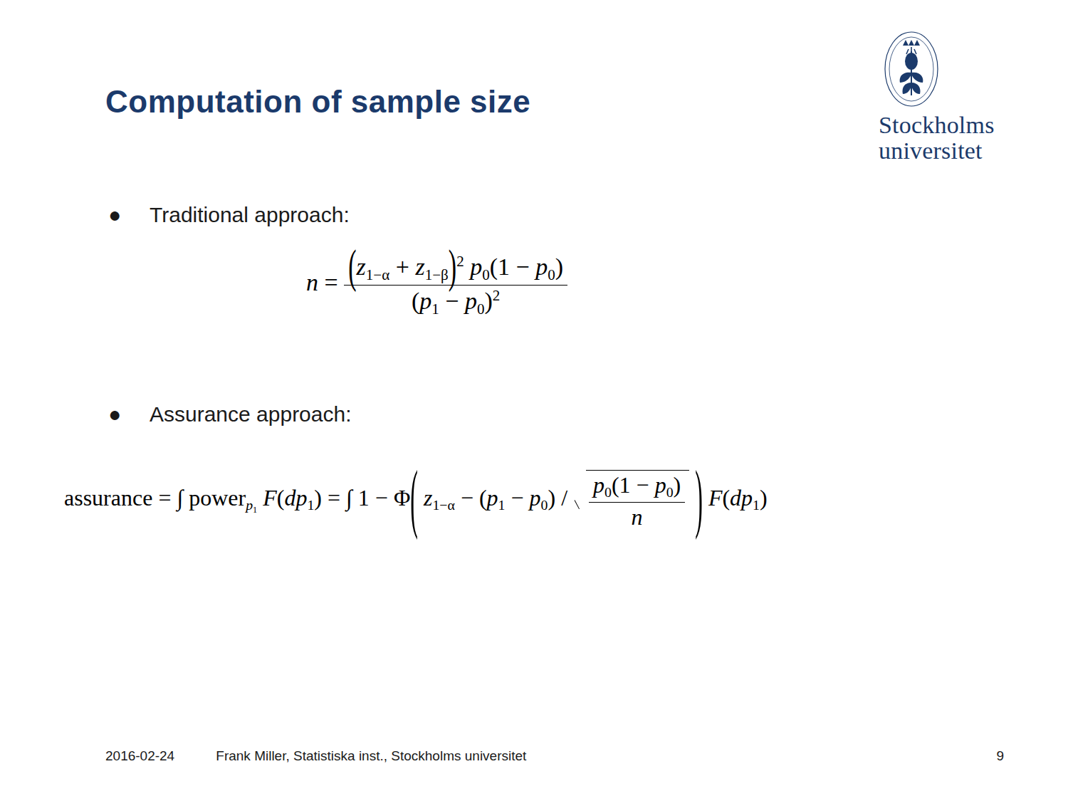Stockholms universitet
Computation of sample size
● Traditional approach:
n = (z1−α + z1−β)2 p0(1 − p0) (p1 − p0)2
● Assurance approach:
assurance = ∫ powerp1 F(dp1) = ∫ 1 − Φ( z1−α − (p1 − p0) / p0(1 − p0) n ) F(dp1)
2016-02-24 Frank Miller, Statistiska inst., Stockholms universitet 9